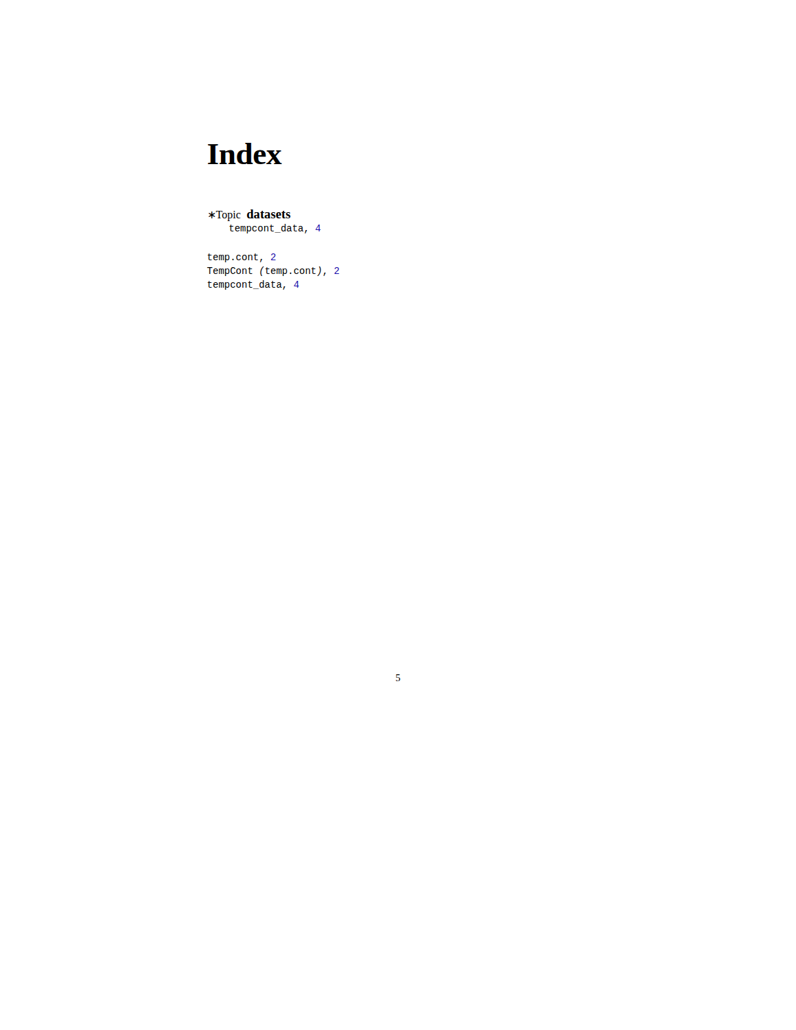Index
∗Topic datasets
tempcont_data, 4
temp.cont, 2
TempCont (temp.cont), 2
tempcont_data, 4
5